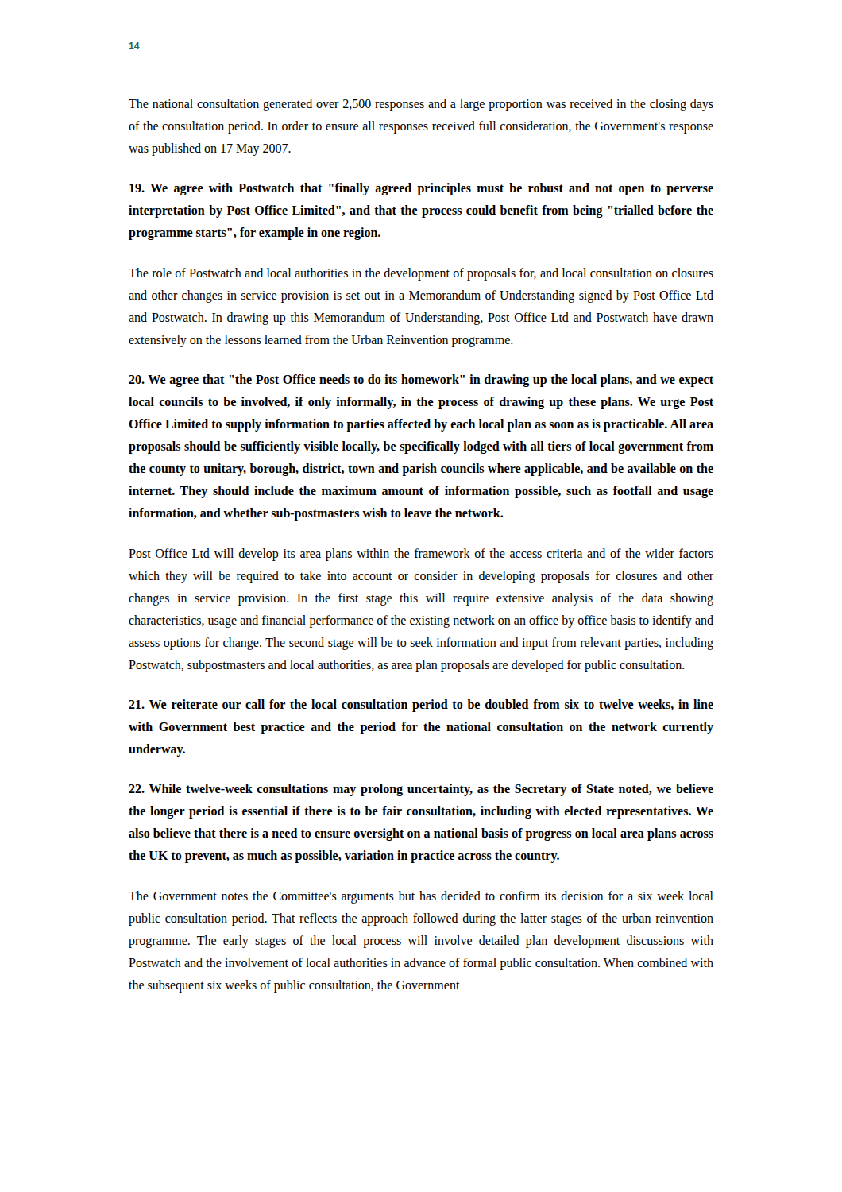14
The national consultation generated over 2,500 responses and a large proportion was received in the closing days of the consultation period. In order to ensure all responses received full consideration, the Government's response was published on 17 May 2007.
19. We agree with Postwatch that "finally agreed principles must be robust and not open to perverse interpretation by Post Office Limited", and that the process could benefit from being "trialled before the programme starts", for example in one region.
The role of Postwatch and local authorities in the development of proposals for, and local consultation on closures and other changes in service provision is set out in a Memorandum of Understanding signed by Post Office Ltd and Postwatch. In drawing up this Memorandum of Understanding, Post Office Ltd and Postwatch have drawn extensively on the lessons learned from the Urban Reinvention programme.
20. We agree that "the Post Office needs to do its homework" in drawing up the local plans, and we expect local councils to be involved, if only informally, in the process of drawing up these plans. We urge Post Office Limited to supply information to parties affected by each local plan as soon as is practicable. All area proposals should be sufficiently visible locally, be specifically lodged with all tiers of local government from the county to unitary, borough, district, town and parish councils where applicable, and be available on the internet. They should include the maximum amount of information possible, such as footfall and usage information, and whether sub-postmasters wish to leave the network.
Post Office Ltd will develop its area plans within the framework of the access criteria and of the wider factors which they will be required to take into account or consider in developing proposals for closures and other changes in service provision. In the first stage this will require extensive analysis of the data showing characteristics, usage and financial performance of the existing network on an office by office basis to identify and assess options for change. The second stage will be to seek information and input from relevant parties, including Postwatch, subpostmasters and local authorities, as area plan proposals are developed for public consultation.
21. We reiterate our call for the local consultation period to be doubled from six to twelve weeks, in line with Government best practice and the period for the national consultation on the network currently underway.
22. While twelve-week consultations may prolong uncertainty, as the Secretary of State noted, we believe the longer period is essential if there is to be fair consultation, including with elected representatives. We also believe that there is a need to ensure oversight on a national basis of progress on local area plans across the UK to prevent, as much as possible, variation in practice across the country.
The Government notes the Committee's arguments but has decided to confirm its decision for a six week local public consultation period. That reflects the approach followed during the latter stages of the urban reinvention programme. The early stages of the local process will involve detailed plan development discussions with Postwatch and the involvement of local authorities in advance of formal public consultation. When combined with the subsequent six weeks of public consultation, the Government